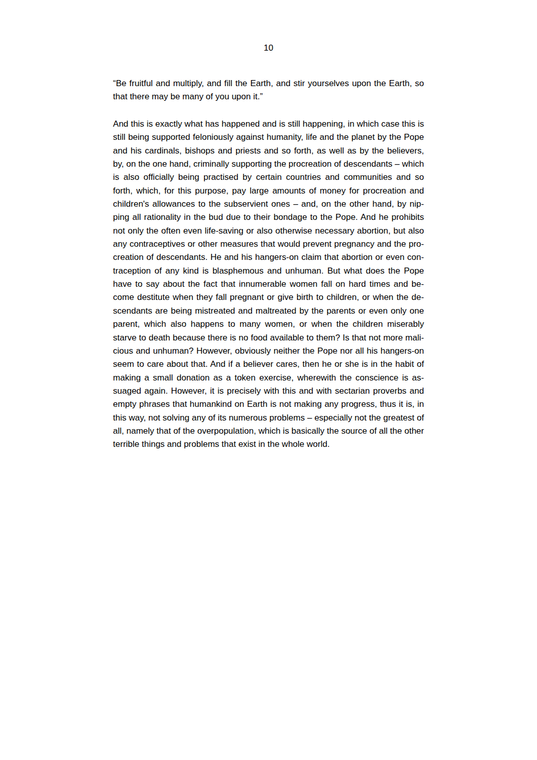10
“Be fruitful and multiply, and fill the Earth, and stir yourselves upon the Earth, so that there may be many of you upon it.”
And this is exactly what has happened and is still happening, in which case this is still being supported feloniously against humanity, life and the planet by the Pope and his cardinals, bishops and priests and so forth, as well as by the believers, by, on the one hand, criminally supporting the procreation of descendants – which is also officially being practised by certain countries and communities and so forth, which, for this purpose, pay large amounts of money for procreation and children's allowances to the subservient ones – and, on the other hand, by nipping all rationality in the bud due to their bondage to the Pope. And he prohibits not only the often even life-saving or also otherwise necessary abortion, but also any contraceptives or other measures that would prevent pregnancy and the procreation of descendants. He and his hangers-on claim that abortion or even contraception of any kind is blasphemous and unhuman. But what does the Pope have to say about the fact that innumerable women fall on hard times and become destitute when they fall pregnant or give birth to children, or when the descendants are being mistreated and maltreated by the parents or even only one parent, which also happens to many women, or when the children miserably starve to death because there is no food available to them? Is that not more malicious and unhuman? However, obviously neither the Pope nor all his hangers-on seem to care about that. And if a believer cares, then he or she is in the habit of making a small donation as a token exercise, wherewith the conscience is assuaged again. However, it is precisely with this and with sectarian proverbs and empty phrases that humankind on Earth is not making any progress, thus it is, in this way, not solving any of its numerous problems – especially not the greatest of all, namely that of the overpopulation, which is basically the source of all the other terrible things and problems that exist in the whole world.